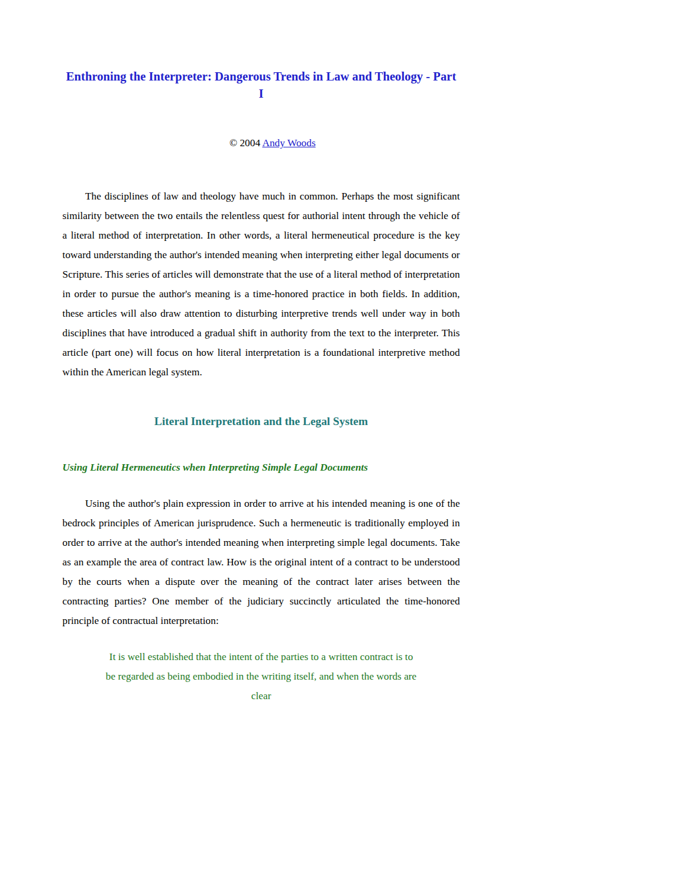Enthroning the Interpreter: Dangerous Trends in Law and Theology - Part I
© 2004 Andy Woods
The disciplines of law and theology have much in common. Perhaps the most significant similarity between the two entails the relentless quest for authorial intent through the vehicle of a literal method of interpretation. In other words, a literal hermeneutical procedure is the key toward understanding the author's intended meaning when interpreting either legal documents or Scripture. This series of articles will demonstrate that the use of a literal method of interpretation in order to pursue the author's meaning is a time-honored practice in both fields. In addition, these articles will also draw attention to disturbing interpretive trends well under way in both disciplines that have introduced a gradual shift in authority from the text to the interpreter. This article (part one) will focus on how literal interpretation is a foundational interpretive method within the American legal system.
Literal Interpretation and the Legal System
Using Literal Hermeneutics when Interpreting Simple Legal Documents
Using the author's plain expression in order to arrive at his intended meaning is one of the bedrock principles of American jurisprudence. Such a hermeneutic is traditionally employed in order to arrive at the author's intended meaning when interpreting simple legal documents. Take as an example the area of contract law. How is the original intent of a contract to be understood by the courts when a dispute over the meaning of the contract later arises between the contracting parties? One member of the judiciary succinctly articulated the time-honored principle of contractual interpretation:
It is well established that the intent of the parties to a written contract is to be regarded as being embodied in the writing itself, and when the words are clear